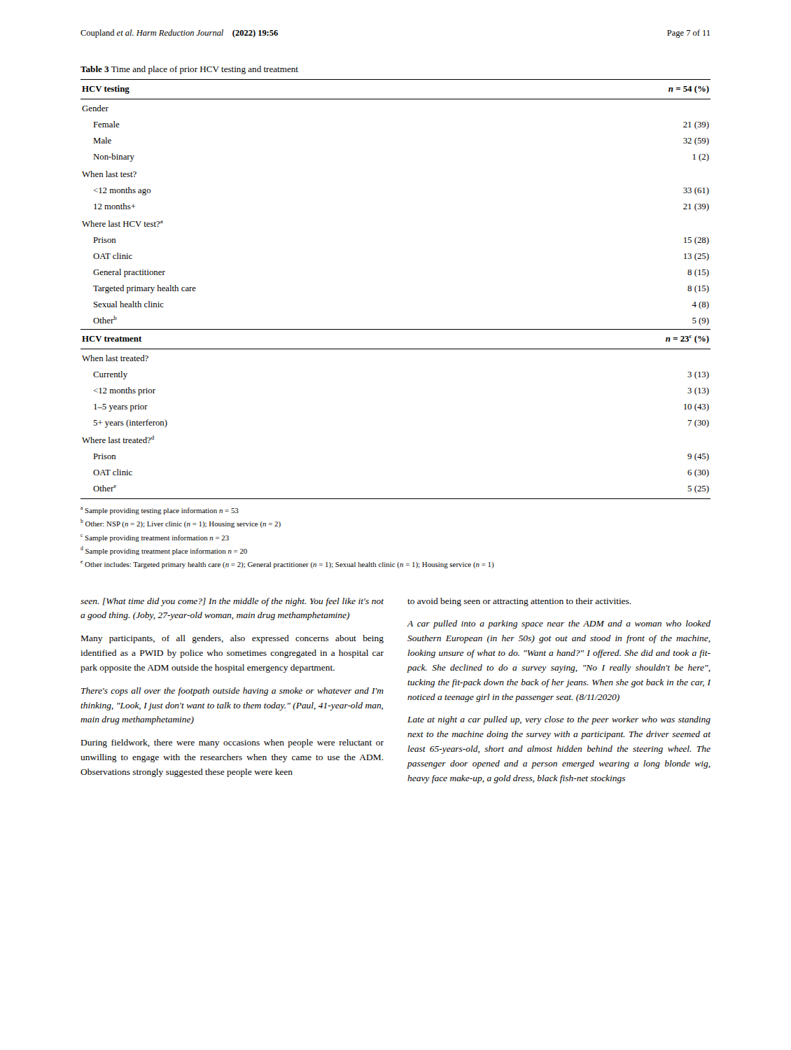Coupland et al. Harm Reduction Journal (2022) 19:56
Page 7 of 11
Table 3 Time and place of prior HCV testing and treatment
| HCV testing | n = 54 (%) |
| --- | --- |
| Gender | |
| Female | 21 (39) |
| Male | 32 (59) |
| Non-binary | 1 (2) |
| When last test? | |
| <12 months ago | 33 (61) |
| 12 months+ | 21 (39) |
| Where last HCV test? a | |
| Prison | 15 (28) |
| OAT clinic | 13 (25) |
| General practitioner | 8 (15) |
| Targeted primary health care | 8 (15) |
| Sexual health clinic | 4 (8) |
| Other b | 5 (9) |
| HCV treatment | n = 23 c (%) |
| When last treated? | |
| Currently | 3 (13) |
| <12 months prior | 3 (13) |
| 1–5 years prior | 10 (43) |
| 5+ years (interferon) | 7 (30) |
| Where last treated? d | |
| Prison | 9 (45) |
| OAT clinic | 6 (30) |
| Other e | 5 (25) |
a Sample providing testing place information n = 53
b Other: NSP (n = 2); Liver clinic (n = 1); Housing service (n = 2)
c Sample providing treatment information n = 23
d Sample providing treatment place information n = 20
e Other includes: Targeted primary health care (n = 2); General practitioner (n = 1); Sexual health clinic (n = 1); Housing service (n = 1)
seen. [What time did you come?] In the middle of the night. You feel like it's not a good thing. (Joby, 27-year-old woman, main drug methamphetamine)
Many participants, of all genders, also expressed concerns about being identified as a PWID by police who sometimes congregated in a hospital car park opposite the ADM outside the hospital emergency department.
There's cops all over the footpath outside having a smoke or whatever and I'm thinking, "Look, I just don't want to talk to them today." (Paul, 41-year-old man, main drug methamphetamine)
During fieldwork, there were many occasions when people were reluctant or unwilling to engage with the researchers when they came to use the ADM. Observations strongly suggested these people were keen
to avoid being seen or attracting attention to their activities.
A car pulled into a parking space near the ADM and a woman who looked Southern European (in her 50s) got out and stood in front of the machine, looking unsure of what to do. "Want a hand?" I offered. She did and took a fit-pack. She declined to do a survey saying, "No I really shouldn't be here", tucking the fit-pack down the back of her jeans. When she got back in the car, I noticed a teenage girl in the passenger seat. (8/11/2020)
Late at night a car pulled up, very close to the peer worker who was standing next to the machine doing the survey with a participant. The driver seemed at least 65-years-old, short and almost hidden behind the steering wheel. The passenger door opened and a person emerged wearing a long blonde wig, heavy face make-up, a gold dress, black fish-net stockings